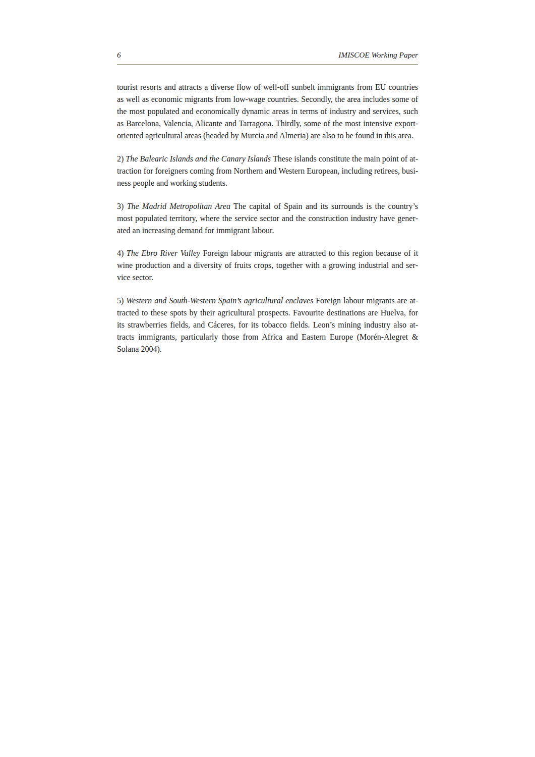6 IMISCOE Working Paper
tourist resorts and attracts a diverse flow of well-off sunbelt immigrants from EU countries as well as economic migrants from low-wage countries. Secondly, the area includes some of the most populated and economically dynamic areas in terms of industry and services, such as Barcelona, Valencia, Alicante and Tarragona. Thirdly, some of the most intensive export-oriented agricultural areas (headed by Murcia and Almeria) are also to be found in this area.
2) The Balearic Islands and the Canary Islands These islands constitute the main point of attraction for foreigners coming from Northern and Western European, including retirees, business people and working students.
3) The Madrid Metropolitan Area The capital of Spain and its surrounds is the country’s most populated territory, where the service sector and the construction industry have generated an increasing demand for immigrant labour.
4) The Ebro River Valley Foreign labour migrants are attracted to this region because of it wine production and a diversity of fruits crops, together with a growing industrial and service sector.
5) Western and South-Western Spain’s agricultural enclaves Foreign labour migrants are attracted to these spots by their agricultural prospects. Favourite destinations are Huelva, for its strawberries fields, and Cáceres, for its tobacco fields. Leon’s mining industry also attracts immigrants, particularly those from Africa and Eastern Europe (Morén-Alegret & Solana 2004).